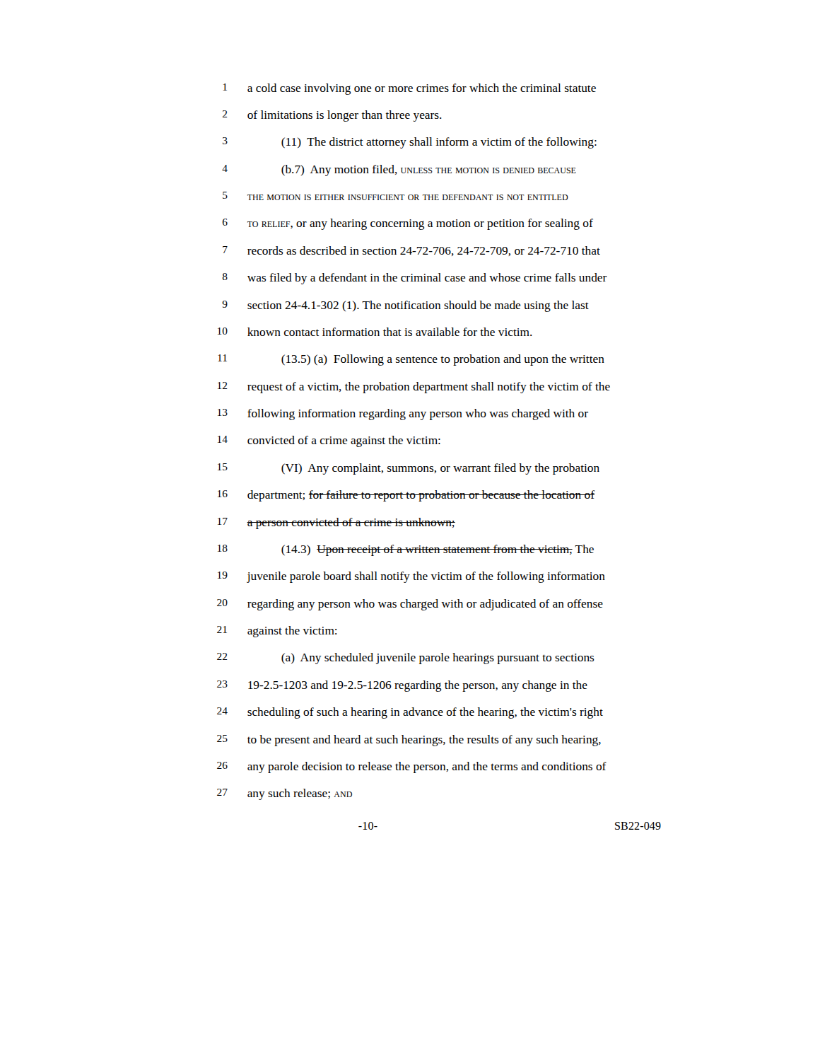| 1 | a cold case involving one or more crimes for which the criminal statute |
| 2 | of limitations is longer than three years. |
| 3 | (11) The district attorney shall inform a victim of the following: |
| 4 | (b.7) Any motion filed, unless the motion is denied because |
| 5 | the motion is either insufficient or the defendant is not entitled |
| 6 | to relief , or any hearing concerning a motion or petition for sealing of |
| 7 | records as described in section 24-72-706, 24-72-709, or 24-72-710 that |
| 8 | was filed by a defendant in the criminal case and whose crime falls under |
| 9 | section 24-4.1-302 (1). The notification should be made using the last |
| 10 | known contact information that is available for the victim. |
| 11 | (13.5) (a) Following a sentence to probation and upon the written |
| 12 | request of a victim, the probation department shall notify the victim of the |
| 13 | following information regarding any person who was charged with or |
| 14 | convicted of a crime against the victim: |
| 15 | (VI) Any complaint, summons, or warrant filed by the probation |
| 16 | department; for failure to report to probation or because the location of |
| 17 | a person convicted of a crime is unknown; |
| 18 | (14.3) Upon receipt of a written statement from the victim, The |
| 19 | juvenile parole board shall notify the victim of the following information |
| 20 | regarding any person who was charged with or adjudicated of an offense |
| 21 | against the victim: |
| 22 | (a) Any scheduled juvenile parole hearings pursuant to sections |
| 23 | 19-2.5-1203 and 19-2.5-1206 regarding the person, any change in the |
| 24 | scheduling of such a hearing in advance of the hearing, the victim's right |
| 25 | to be present and heard at such hearings, the results of any such hearing, |
| 26 | any parole decision to release the person, and the terms and conditions of |
| 27 | any such release; and |
-10- SB22-049